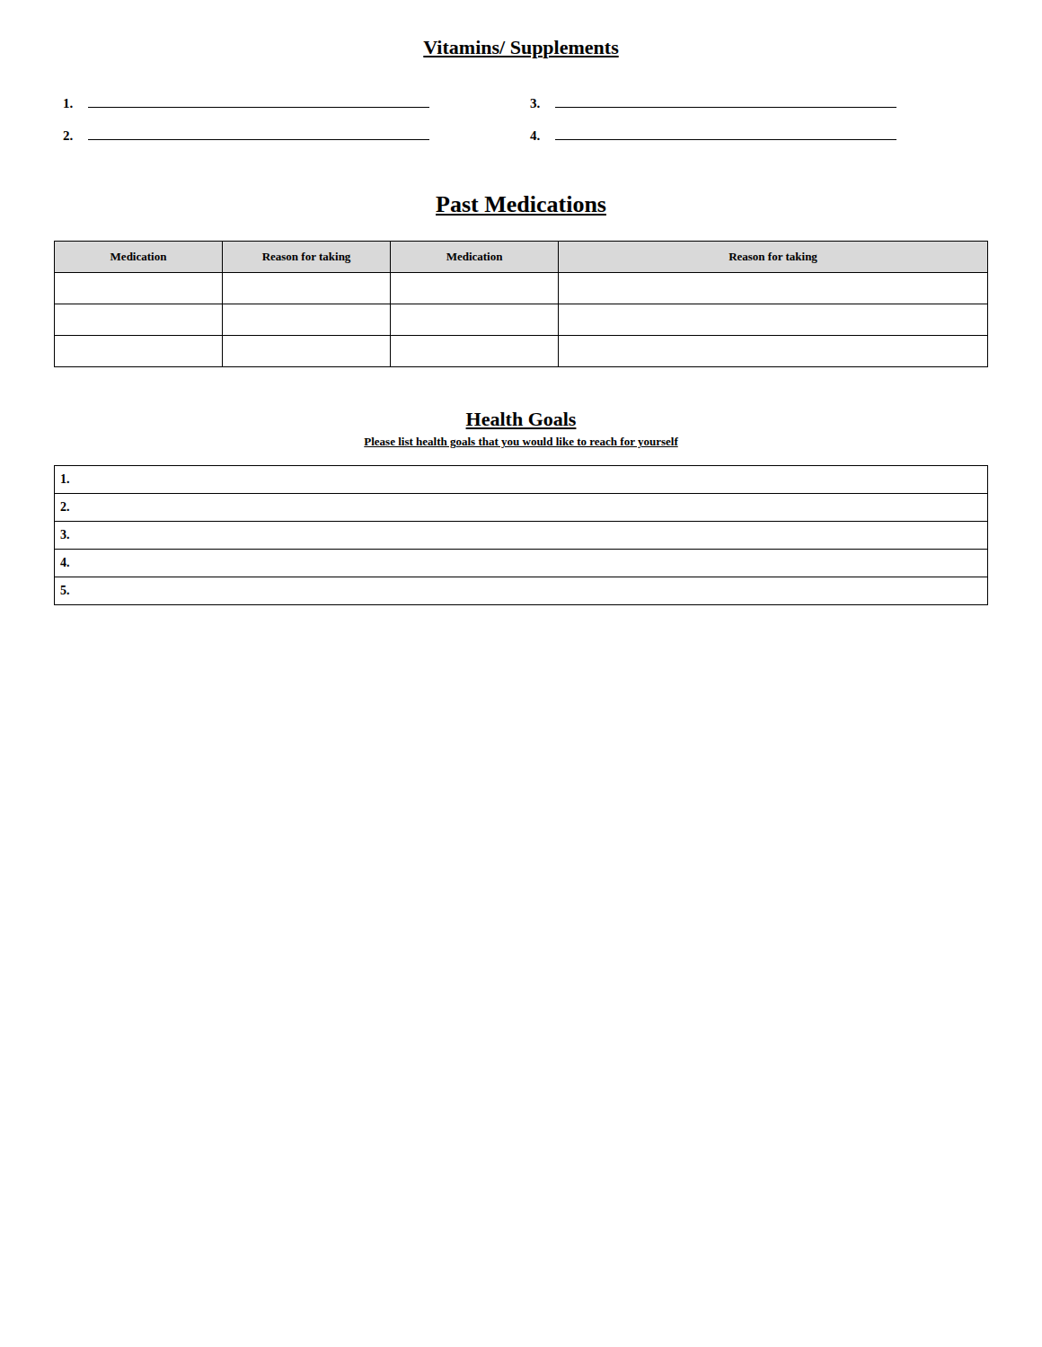Vitamins/ Supplements
| 1. | | 3. | |
| 2. | | 4. | |
Past Medications
| Medication | Reason for taking | Medication | Reason for taking |
| --- | --- | --- | --- |
Health Goals
Please list health goals that you would like to reach for yourself
| 1. | |
| 2. | |
| 3. | |
| 4. | |
| 5. | |